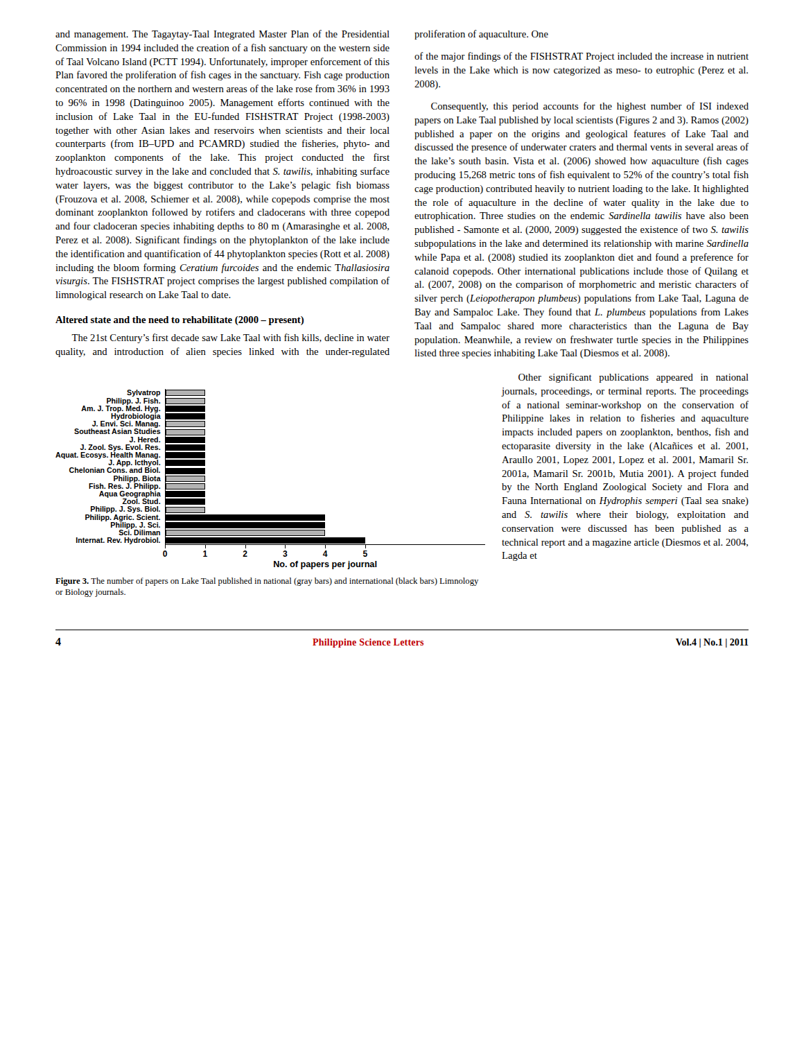and management. The Tagaytay-Taal Integrated Master Plan of the Presidential Commission in 1994 included the creation of a fish sanctuary on the western side of Taal Volcano Island (PCTT 1994). Unfortunately, improper enforcement of this Plan favored the proliferation of fish cages in the sanctuary. Fish cage production concentrated on the northern and western areas of the lake rose from 36% in 1993 to 96% in 1998 (Datinguinoo 2005). Management efforts continued with the inclusion of Lake Taal in the EU-funded FISHSTRAT Project (1998-2003) together with other Asian lakes and reservoirs when scientists and their local counterparts (from IB–UPD and PCAMRD) studied the fisheries, phyto- and zooplankton components of the lake. This project conducted the first hydroacoustic survey in the lake and concluded that S. tawilis, inhabiting surface water layers, was the biggest contributor to the Lake’s pelagic fish biomass (Frouzova et al. 2008, Schiemer et al. 2008), while copepods comprise the most dominant zooplankton followed by rotifers and cladocerans with three copepod and four cladoceran species inhabiting depths to 80 m (Amarasinghe et al. 2008, Perez et al. 2008). Significant findings on the phytoplankton of the lake include the identification and quantification of 44 phytoplankton species (Rott et al. 2008) including the bloom forming Ceratium furcoides and the endemic Thallasiosira visurgis. The FISHSTRAT project comprises the largest published compilation of limnological research on Lake Taal to date.
Altered state and the need to rehabilitate (2000 – present)
The 21st Century’s first decade saw Lake Taal with fish kills, decline in water quality, and introduction of alien species linked with the under-regulated proliferation of aquaculture. One
of the major findings of the FISHSTRAT Project included the increase in nutrient levels in the Lake which is now categorized as meso- to eutrophic (Perez et al. 2008).
Consequently, this period accounts for the highest number of ISI indexed papers on Lake Taal published by local scientists (Figures 2 and 3). Ramos (2002) published a paper on the origins and geological features of Lake Taal and discussed the presence of underwater craters and thermal vents in several areas of the lake’s south basin. Vista et al. (2006) showed how aquaculture (fish cages producing 15,268 metric tons of fish equivalent to 52% of the country’s total fish cage production) contributed heavily to nutrient loading to the lake. It highlighted the role of aquaculture in the decline of water quality in the lake due to eutrophication. Three studies on the endemic Sardinella tawilis have also been published - Samonte et al. (2000, 2009) suggested the existence of two S. tawilis subpopulations in the lake and determined its relationship with marine Sardinella while Papa et al. (2008) studied its zooplankton diet and found a preference for calanoid copepods. Other international publications include those of Quilang et al. (2007, 2008) on the comparison of morphometric and meristic characters of silver perch (Leiopotherapon plumbeus) populations from Lake Taal, Laguna de Bay and Sampaloc Lake. They found that L. plumbeus populations from Lakes Taal and Sampaloc shared more characteristics than the Laguna de Bay population. Meanwhile, a review on freshwater turtle species in the Philippines listed three species inhabiting Lake Taal (Diesmos et al. 2008).
| Sylvatrop | |
| Philipp. J. Fish. | |
| Am. J. Trop. Med. Hyg. | |
| Hydrobiologia | |
| J. Envi. Sci. Manag. | |
| Southeast Asian Studies | |
| J. Hered. | |
| J. Zool. Sys. Evol. Res. | |
| Aquat. Ecosys. Health Manag. | |
| J. App. Icthyol. | |
| Chelonian Cons. and Biol. | |
| Philipp. Biota | |
| Fish. Res. J. Philipp. | |
| Aqua Geographia | |
| Zool. Stud. | |
| Philipp. J. Sys. Biol. | |
| Philipp. Agric. Scient. | |
| Philipp. J. Sci. | |
| Sci. Diliman | |
| Internat. Rev. Hydrobiol. | |
| | 0 1 2 3 4 5 No. of papers per journal |
Figure 3. The number of papers on Lake Taal published in national (gray bars) and international (black bars) Limnology or Biology journals.
Other significant publications appeared in national journals, proceedings, or terminal reports. The proceedings of a national seminar-workshop on the conservation of Philippine lakes in relation to fisheries and aquaculture impacts included papers on zooplankton, benthos, fish and ectoparasite diversity in the lake (Alcañices et al. 2001, Araullo 2001, Lopez 2001, Lopez et al. 2001, Mamaril Sr. 2001a, Mamaril Sr. 2001b, Mutia 2001). A project funded by the North England Zoological Society and Flora and Fauna International on Hydrophis semperi (Taal sea snake) and S. tawilis where their biology, exploitation and conservation were discussed has been published as a technical report and a magazine article (Diesmos et al. 2004, Lagda et
4 Philippine Science Letters Vol.4 | No.1 | 2011